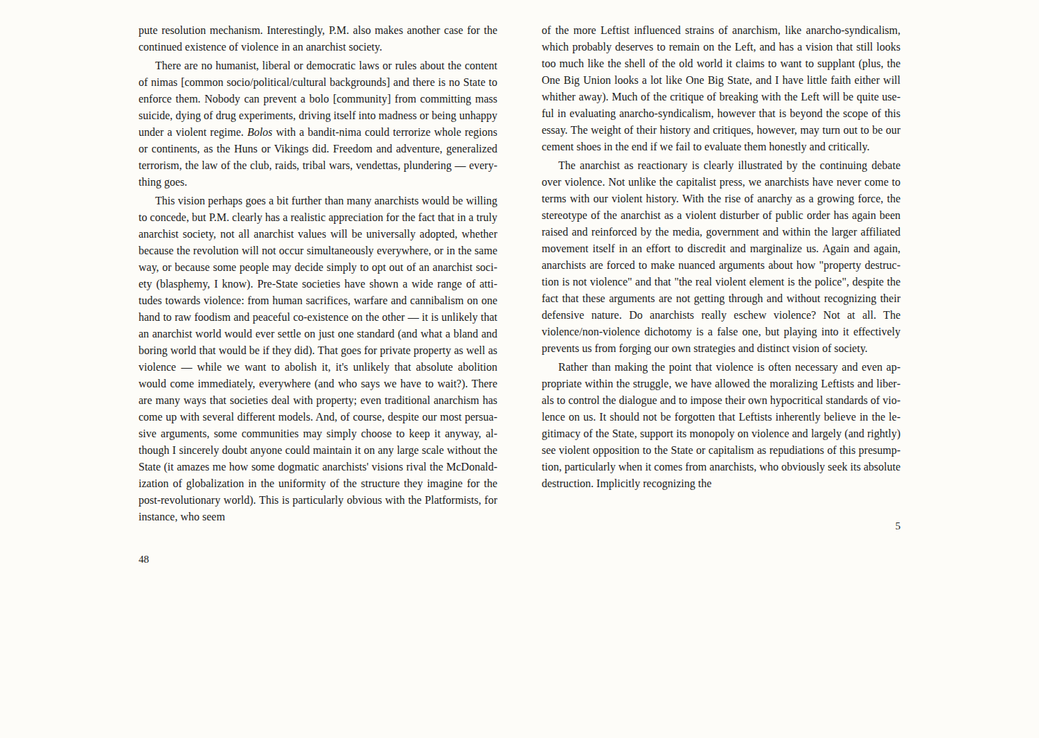pute resolution mechanism. Interestingly, P.M. also makes another case for the continued existence of violence in an anarchist society.
There are no humanist, liberal or democratic laws or rules about the content of nimas [common socio/political/cultural backgrounds] and there is no State to enforce them. Nobody can prevent a bolo [community] from committing mass suicide, dying of drug experiments, driving itself into madness or being unhappy under a violent regime. Bolos with a bandit-nima could terrorize whole regions or continents, as the Huns or Vikings did. Freedom and adventure, generalized terrorism, the law of the club, raids, tribal wars, vendettas, plundering — everything goes.
This vision perhaps goes a bit further than many anarchists would be willing to concede, but P.M. clearly has a realistic appreciation for the fact that in a truly anarchist society, not all anarchist values will be universally adopted, whether because the revolution will not occur simultaneously everywhere, or in the same way, or because some people may decide simply to opt out of an anarchist society (blasphemy, I know). Pre-State societies have shown a wide range of attitudes towards violence: from human sacrifices, warfare and cannibalism on one hand to raw foodism and peaceful co-existence on the other — it is unlikely that an anarchist world would ever settle on just one standard (and what a bland and boring world that would be if they did). That goes for private property as well as violence — while we want to abolish it, it's unlikely that absolute abolition would come immediately, everywhere (and who says we have to wait?). There are many ways that societies deal with property; even traditional anarchism has come up with several different models. And, of course, despite our most persuasive arguments, some communities may simply choose to keep it anyway, although I sincerely doubt anyone could maintain it on any large scale without the State (it amazes me how some dogmatic anarchists' visions rival the McDonald-ization of globalization in the uniformity of the structure they imagine for the post-revolutionary world). This is particularly obvious with the Platformists, for instance, who seem
48
of the more Leftist influenced strains of anarchism, like anarcho-syndicalism, which probably deserves to remain on the Left, and has a vision that still looks too much like the shell of the old world it claims to want to supplant (plus, the One Big Union looks a lot like One Big State, and I have little faith either will whither away). Much of the critique of breaking with the Left will be quite useful in evaluating anarcho-syndicalism, however that is beyond the scope of this essay. The weight of their history and critiques, however, may turn out to be our cement shoes in the end if we fail to evaluate them honestly and critically.
The anarchist as reactionary is clearly illustrated by the continuing debate over violence. Not unlike the capitalist press, we anarchists have never come to terms with our violent history. With the rise of anarchy as a growing force, the stereotype of the anarchist as a violent disturber of public order has again been raised and reinforced by the media, government and within the larger affiliated movement itself in an effort to discredit and marginalize us. Again and again, anarchists are forced to make nuanced arguments about how "property destruction is not violence" and that "the real violent element is the police", despite the fact that these arguments are not getting through and without recognizing their defensive nature. Do anarchists really eschew violence? Not at all. The violence/non-violence dichotomy is a false one, but playing into it effectively prevents us from forging our own strategies and distinct vision of society.
Rather than making the point that violence is often necessary and even appropriate within the struggle, we have allowed the moralizing Leftists and liberals to control the dialogue and to impose their own hypocritical standards of violence on us. It should not be forgotten that Leftists inherently believe in the legitimacy of the State, support its monopoly on violence and largely (and rightly) see violent opposition to the State or capitalism as repudiations of this presumption, particularly when it comes from anarchists, who obviously seek its absolute destruction. Implicitly recognizing the
5